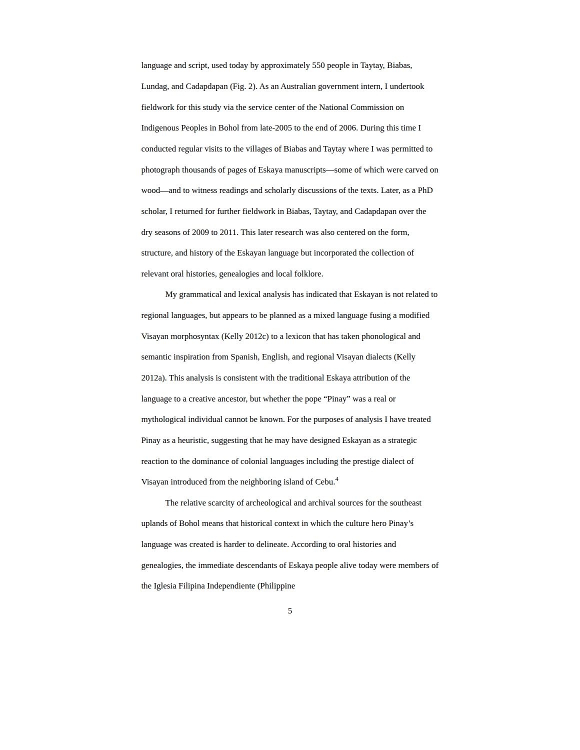language and script, used today by approximately 550 people in Taytay, Biabas, Lundag, and Cadapdapan (Fig. 2). As an Australian government intern, I undertook fieldwork for this study via the service center of the National Commission on Indigenous Peoples in Bohol from late-2005 to the end of 2006. During this time I conducted regular visits to the villages of Biabas and Taytay where I was permitted to photograph thousands of pages of Eskaya manuscripts—some of which were carved on wood—and to witness readings and scholarly discussions of the texts. Later, as a PhD scholar, I returned for further fieldwork in Biabas, Taytay, and Cadapdapan over the dry seasons of 2009 to 2011. This later research was also centered on the form, structure, and history of the Eskayan language but incorporated the collection of relevant oral histories, genealogies and local folklore.
My grammatical and lexical analysis has indicated that Eskayan is not related to regional languages, but appears to be planned as a mixed language fusing a modified Visayan morphosyntax (Kelly 2012c) to a lexicon that has taken phonological and semantic inspiration from Spanish, English, and regional Visayan dialects (Kelly 2012a). This analysis is consistent with the traditional Eskaya attribution of the language to a creative ancestor, but whether the pope “Pinay” was a real or mythological individual cannot be known. For the purposes of analysis I have treated Pinay as a heuristic, suggesting that he may have designed Eskayan as a strategic reaction to the dominance of colonial languages including the prestige dialect of Visayan introduced from the neighboring island of Cebu.4
The relative scarcity of archeological and archival sources for the southeast uplands of Bohol means that historical context in which the culture hero Pinay’s language was created is harder to delineate. According to oral histories and genealogies, the immediate descendants of Eskaya people alive today were members of the Iglesia Filipina Independiente (Philippine
5